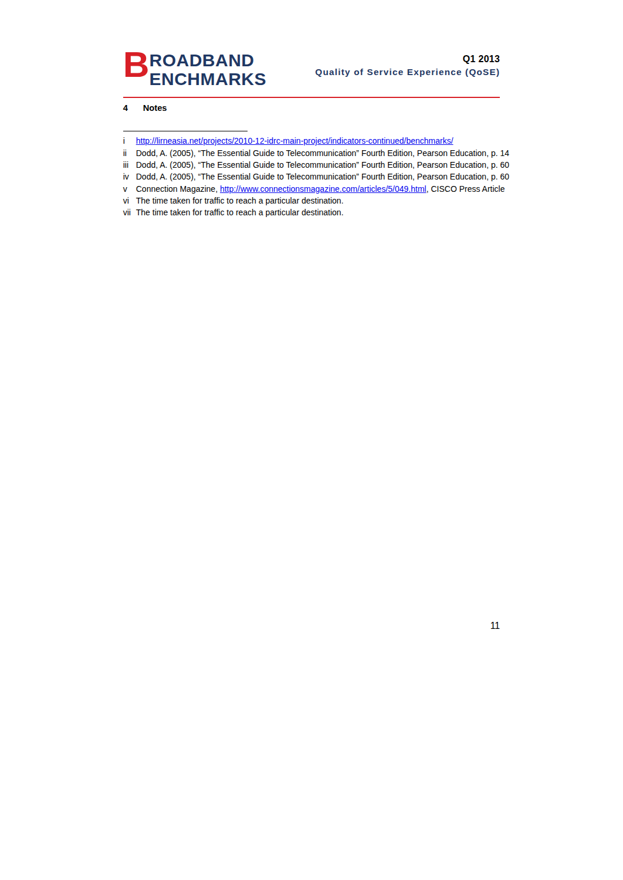B
ROADBAND ENCHMARKS
Q1 2013
Quality of Service Experience (QoSE)
4 Notes
ihttp://lirneasia.net/projects/2010-12-idrc-main-project/indicators-continued/benchmarks/
ii Dodd, A. (2005), “The Essential Guide to Telecommunication” Fourth Edition, Pearson Education, p. 14
iii Dodd, A. (2005), “The Essential Guide to Telecommunication” Fourth Edition, Pearson Education, p. 60
iv Dodd, A. (2005), “The Essential Guide to Telecommunication” Fourth Edition, Pearson Education, p. 60
v Connection Magazine, http://www.connectionsmagazine.com/articles/5/049.html, CISCO Press Article
vi The time taken for traffic to reach a particular destination.
vii The time taken for traffic to reach a particular destination.
11